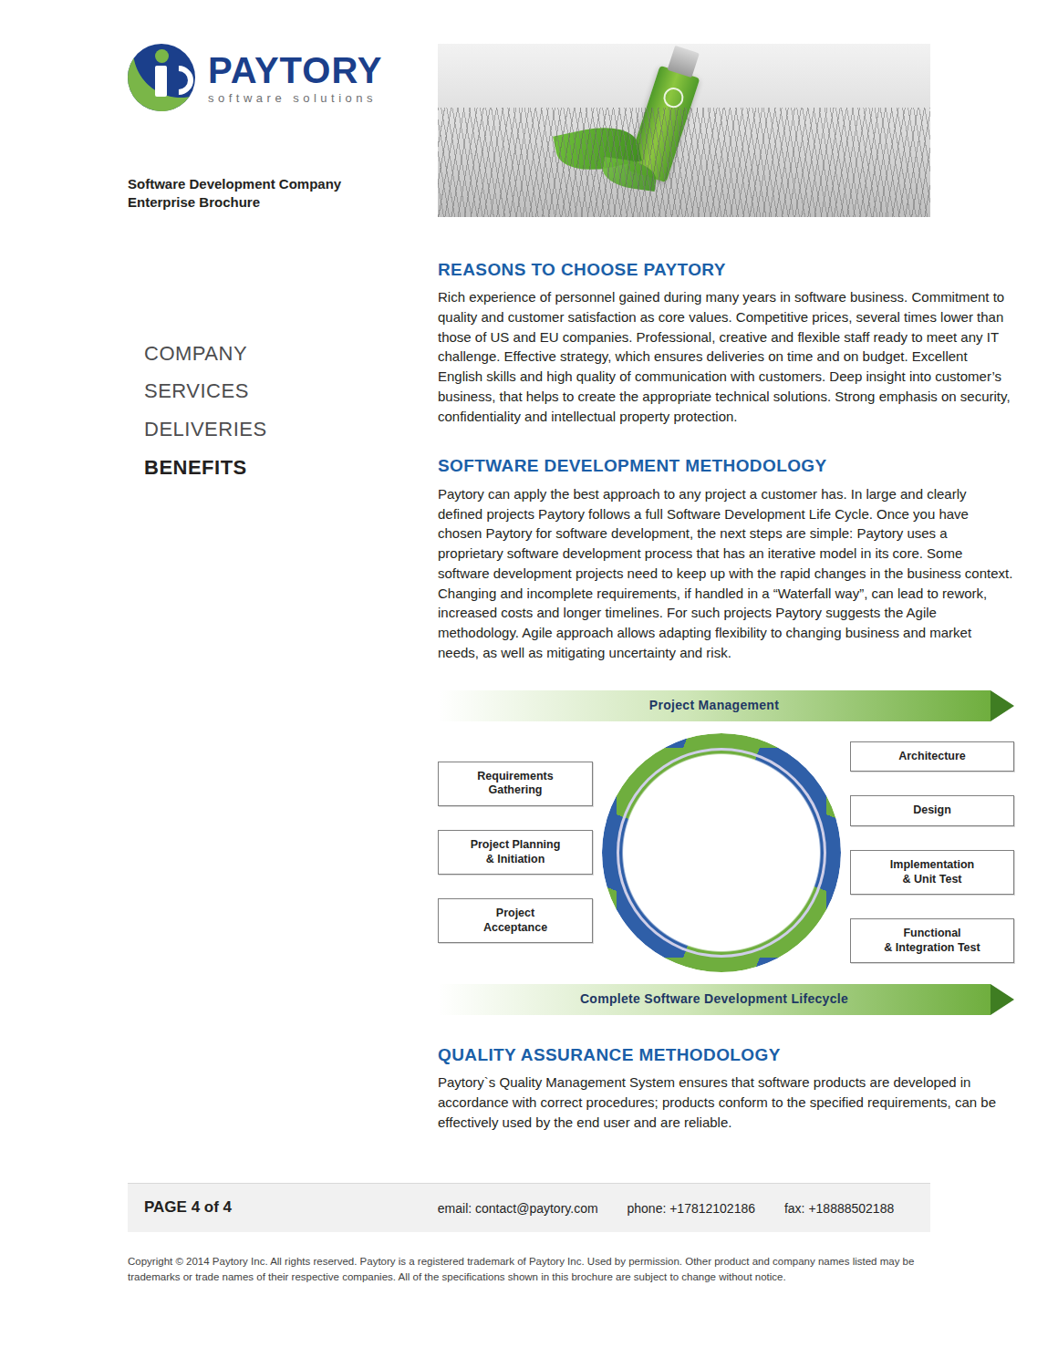PAYTORY
software solutions
Software Development Company
Enterprise Brochure
Company
Services
Deliveries
Benefits
Reasons to choose Paytory
Rich experience of personnel gained during many years in software business. Commitment to quality and customer satisfaction as core values. Competitive prices, several times lower than those of US and EU companies. Professional, creative and flexible staff ready to meet any IT challenge. Effective strategy, which ensures deliveries on time and on budget. Excellent English skills and high quality of communication with customers. Deep insight into customer’s business, that helps to create the appropriate technical solutions. Strong emphasis on security, confidentiality and intellectual property protection.
Software development methodology
Paytory can apply the best approach to any project a customer has. In large and clearly defined projects Paytory follows a full Software Development Life Cycle. Once you have chosen Paytory for software development, the next steps are simple: Paytory uses a proprietary software development process that has an iterative model in its core. Some software development projects need to keep up with the rapid changes in the business context. Changing and incomplete requirements, if handled in a “Waterfall way”, can lead to rework, increased costs and longer timelines. For such projects Paytory suggests the Agile methodology. Agile approach allows adapting flexibility to changing business and market needs, as well as mitigating uncertainty and risk.
Project Management
Requirements
Gathering
Project Planning
& Initiation
Project
Acceptance
Architecture
Design
Implementation
& Unit Test
Functional
& Integration Test
Complete Software Development Lifecycle
Quality assurance methodology
Paytory`s Quality Management System ensures that software products are developed in accordance with correct procedures; products conform to the specified requirements, can be effectively used by the end user and are reliable.
PAGE 4 of 4
email: contact@paytory.com phone: +17812102186 fax: +18888502188
Copyright © 2014 Paytory Inc. All rights reserved. Paytory is a registered trademark of Paytory Inc. Used by permission. Other product and company names listed may be trademarks or trade names of their respective companies. All of the specifications shown in this brochure are subject to change without notice.